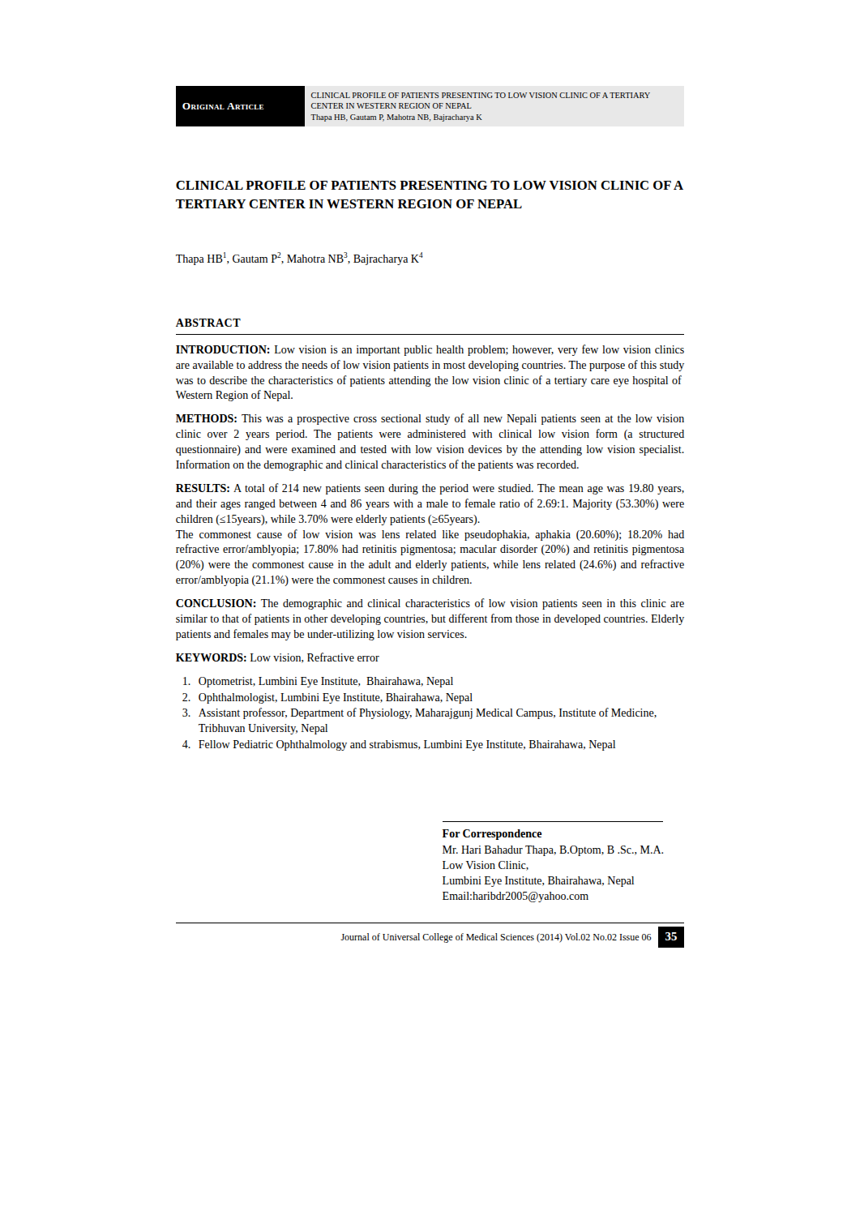Original Article
Clinical Profile of Patients Presenting to Low Vision Clinic of a Tertiary Center in Western Region of Nepal
Thapa HB, Gautam P, Mahotra NB, Bajracharya K
Clinical Profile of Patients Presenting to Low Vision Clinic of a Tertiary Center in Western Region of Nepal
Thapa HB1, Gautam P2, Mahotra NB3, Bajracharya K4
ABSTRACT
INTRODUCTION: Low vision is an important public health problem; however, very few low vision clinics are available to address the needs of low vision patients in most developing countries. The purpose of this study was to describe the characteristics of patients attending the low vision clinic of a tertiary care eye hospital of Western Region of Nepal.
METHODS: This was a prospective cross sectional study of all new Nepali patients seen at the low vision clinic over 2 years period. The patients were administered with clinical low vision form (a structured questionnaire) and were examined and tested with low vision devices by the attending low vision specialist. Information on the demographic and clinical characteristics of the patients was recorded.
RESULTS: A total of 214 new patients seen during the period were studied. The mean age was 19.80 years, and their ages ranged between 4 and 86 years with a male to female ratio of 2.69:1. Majority (53.30%) were children (≤15years), while 3.70% were elderly patients (≥65years).
The commonest cause of low vision was lens related like pseudophakia, aphakia (20.60%); 18.20% had refractive error/amblyopia; 17.80% had retinitis pigmentosa; macular disorder (20%) and retinitis pigmentosa (20%) were the commonest cause in the adult and elderly patients, while lens related (24.6%) and refractive error/amblyopia (21.1%) were the commonest causes in children.
CONCLUSION: The demographic and clinical characteristics of low vision patients seen in this clinic are similar to that of patients in other developing countries, but different from those in developed countries. Elderly patients and females may be under-utilizing low vision services.
KEYWORDS: Low vision, Refractive error
Optometrist, Lumbini Eye Institute, Bhairahawa, Nepal
Ophthalmologist, Lumbini Eye Institute, Bhairahawa, Nepal
Assistant professor, Department of Physiology, Maharajgunj Medical Campus, Institute of Medicine, Tribhuvan University, Nepal
Fellow Pediatric Ophthalmology and strabismus, Lumbini Eye Institute, Bhairahawa, Nepal
For Correspondence
Mr. Hari Bahadur Thapa, B.Optom, B .Sc., M.A.
Low Vision Clinic,
Lumbini Eye Institute, Bhairahawa, Nepal
Email:haribdr2005@yahoo.com
Journal of Universal College of Medical Sciences (2014) Vol.02 No.02 Issue 06 35